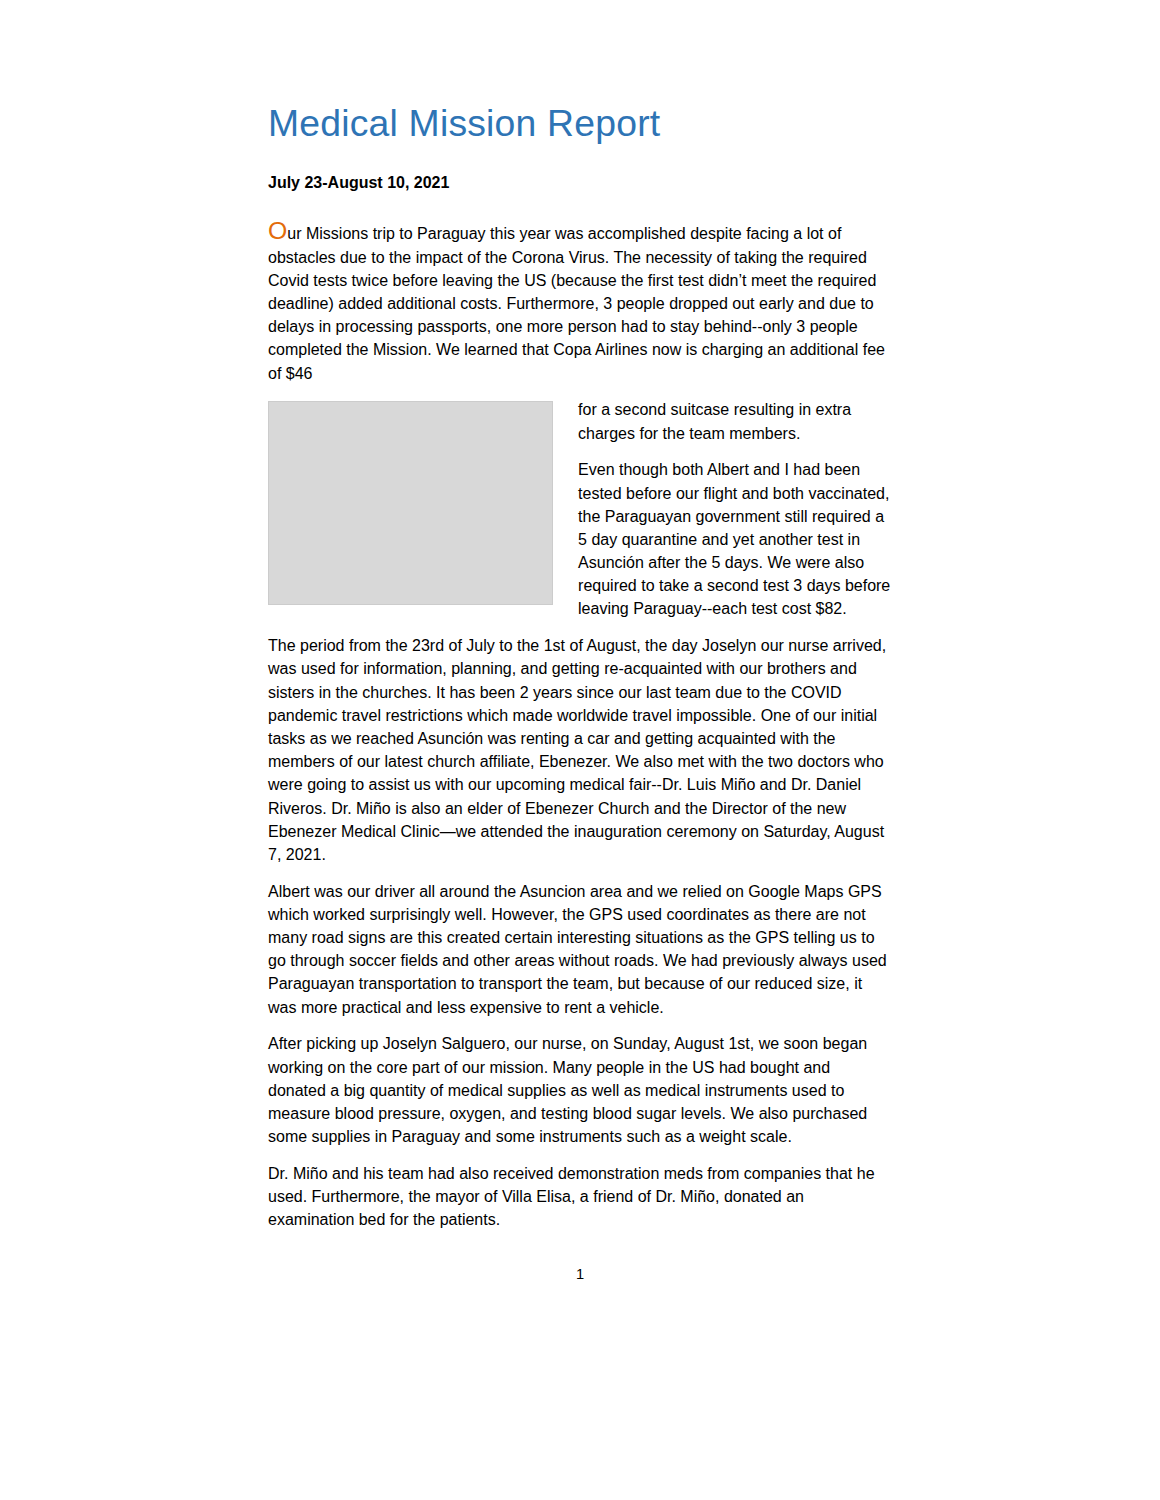Medical Mission Report
July 23-August 10, 2021
Our Missions trip to Paraguay this year was accomplished despite facing a lot of obstacles due to the impact of the Corona Virus. The necessity of taking the required Covid tests twice before leaving the US (because the first test didn’t meet the required deadline) added additional costs. Furthermore, 3 people dropped out early and due to delays in processing passports, one more person had to stay behind--only 3 people completed the Mission. We learned that Copa Airlines now is charging an additional fee of $46
for a second suitcase resulting in extra charges for the team members.
Even though both Albert and I had been tested before our flight and both vaccinated, the Paraguayan government still required a 5 day quarantine and yet another test in Asunción after the 5 days. We were also required to take a second test 3 days before leaving Paraguay--each test cost $82.
The period from the 23rd of July to the 1st of August, the day Joselyn our nurse arrived, was used for information, planning, and getting re-acquainted with our brothers and sisters in the churches. It has been 2 years since our last team due to the COVID pandemic travel restrictions which made worldwide travel impossible. One of our initial tasks as we reached Asunción was renting a car and getting acquainted with the members of our latest church affiliate, Ebenezer. We also met with the two doctors who were going to assist us with our upcoming medical fair--Dr. Luis Miño and Dr. Daniel Riveros. Dr. Miño is also an elder of Ebenezer Church and the Director of the new Ebenezer Medical Clinic—we attended the inauguration ceremony on Saturday, August 7, 2021.
Albert was our driver all around the Asuncion area and we relied on Google Maps GPS which worked surprisingly well. However, the GPS used coordinates as there are not many road signs are this created certain interesting situations as the GPS telling us to go through soccer fields and other areas without roads. We had previously always used Paraguayan transportation to transport the team, but because of our reduced size, it was more practical and less expensive to rent a vehicle.
After picking up Joselyn Salguero, our nurse, on Sunday, August 1st, we soon began working on the core part of our mission. Many people in the US had bought and donated a big quantity of medical supplies as well as medical instruments used to measure blood pressure, oxygen, and testing blood sugar levels. We also purchased some supplies in Paraguay and some instruments such as a weight scale.
Dr. Miño and his team had also received demonstration meds from companies that he used. Furthermore, the mayor of Villa Elisa, a friend of Dr. Miño, donated an examination bed for the patients.
1